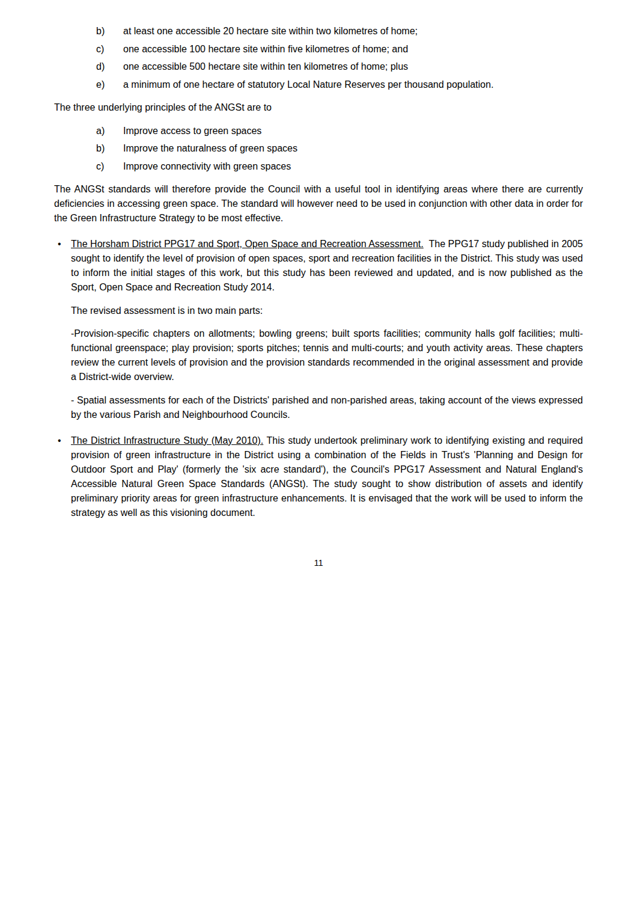b) at least one accessible 20 hectare site within two kilometres of home;
c) one accessible 100 hectare site within five kilometres of home; and
d) one accessible 500 hectare site within ten kilometres of home; plus
e) a minimum of one hectare of statutory Local Nature Reserves per thousand population.
The three underlying principles of the ANGSt are to
a) Improve access to green spaces
b) Improve the naturalness of green spaces
c) Improve connectivity with green spaces
The ANGSt standards will therefore provide the Council with a useful tool in identifying areas where there are currently deficiencies in accessing green space. The standard will however need to be used in conjunction with other data in order for the Green Infrastructure Strategy to be most effective.
The Horsham District PPG17 and Sport, Open Space and Recreation Assessment. The PPG17 study published in 2005 sought to identify the level of provision of open spaces, sport and recreation facilities in the District. This study was used to inform the initial stages of this work, but this study has been reviewed and updated, and is now published as the Sport, Open Space and Recreation Study 2014.
The revised assessment is in two main parts:
-Provision-specific chapters on allotments; bowling greens; built sports facilities; community halls golf facilities; multi-functional greenspace; play provision; sports pitches; tennis and multi-courts; and youth activity areas. These chapters review the current levels of provision and the provision standards recommended in the original assessment and provide a District-wide overview.
- Spatial assessments for each of the Districts' parished and non-parished areas, taking account of the views expressed by the various Parish and Neighbourhood Councils.
The District Infrastructure Study (May 2010). This study undertook preliminary work to identifying existing and required provision of green infrastructure in the District using a combination of the Fields in Trust's 'Planning and Design for Outdoor Sport and Play' (formerly the 'six acre standard'), the Council's PPG17 Assessment and Natural England's Accessible Natural Green Space Standards (ANGSt). The study sought to show distribution of assets and identify preliminary priority areas for green infrastructure enhancements. It is envisaged that the work will be used to inform the strategy as well as this visioning document.
11